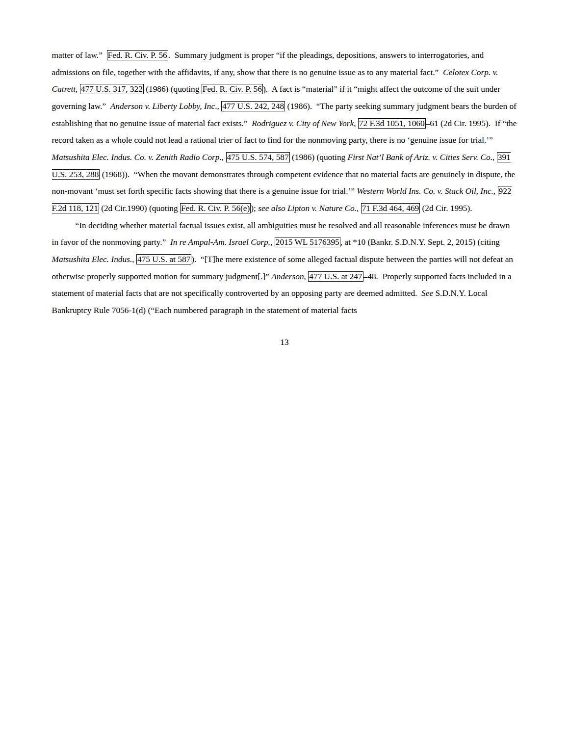matter of law.” Fed. R. Civ. P. 56. Summary judgment is proper “if the pleadings, depositions, answers to interrogatories, and admissions on file, together with the affidavits, if any, show that there is no genuine issue as to any material fact.” Celotex Corp. v. Catrett, 477 U.S. 317, 322 (1986) (quoting Fed. R. Civ. P. 56). A fact is “material” if it “might affect the outcome of the suit under governing law.” Anderson v. Liberty Lobby, Inc., 477 U.S. 242, 248 (1986). “The party seeking summary judgment bears the burden of establishing that no genuine issue of material fact exists.” Rodriguez v. City of New York, 72 F.3d 1051, 1060–61 (2d Cir. 1995). If “the record taken as a whole could not lead a rational trier of fact to find for the nonmoving party, there is no ‘genuine issue for trial.’” Matsushita Elec. Indus. Co. v. Zenith Radio Corp., 475 U.S. 574, 587 (1986) (quoting First Nat’l Bank of Ariz. v. Cities Serv. Co., 391 U.S. 253, 288 (1968)). “When the movant demonstrates through competent evidence that no material facts are genuinely in dispute, the non-movant ‘must set forth specific facts showing that there is a genuine issue for trial.’” Western World Ins. Co. v. Stack Oil, Inc., 922 F.2d 118, 121 (2d Cir.1990) (quoting Fed. R. Civ. P. 56(e)); see also Lipton v. Nature Co., 71 F.3d 464, 469 (2d Cir. 1995).
“In deciding whether material factual issues exist, all ambiguities must be resolved and all reasonable inferences must be drawn in favor of the nonmoving party.” In re Ampal-Am. Israel Corp., 2015 WL 5176395, at *10 (Bankr. S.D.N.Y. Sept. 2, 2015) (citing Matsushita Elec. Indus., 475 U.S. at 587). “[T]he mere existence of some alleged factual dispute between the parties will not defeat an otherwise properly supported motion for summary judgment[.]” Anderson, 477 U.S. at 247–48. Properly supported facts included in a statement of material facts that are not specifically controverted by an opposing party are deemed admitted. See S.D.N.Y. Local Bankruptcy Rule 7056-1(d) (“Each numbered paragraph in the statement of material facts
13